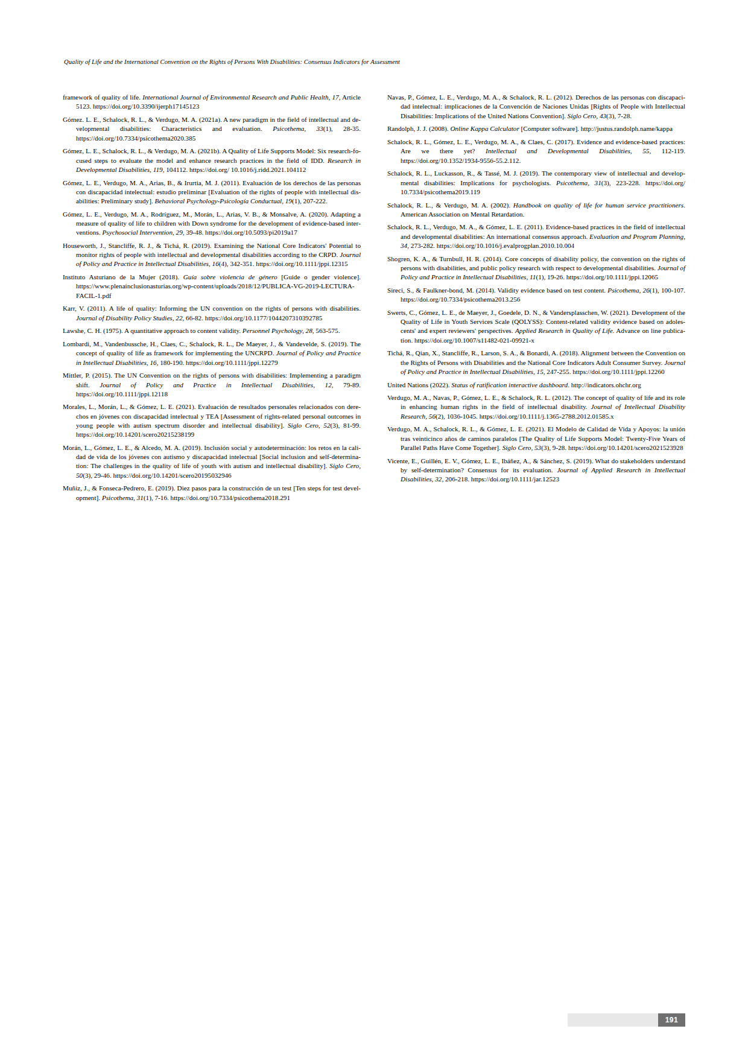Quality of Life and the International Convention on the Rights of Persons With Disabilities: Consensus Indicators for Assessment
framework of quality of life. International Journal of Environmental Research and Public Health, 17, Article 5123. https://doi.org/10.3390/ijerph17145123
Gómez. L. E., Schalock, R. L., & Verdugo, M. A. (2021a). A new paradigm in the field of intellectual and developmental disabilities: Characteristics and evaluation. Psicothema, 33(1), 28-35. https://doi.org/10.7334/psicothema2020.385
Gómez, L. E., Schalock, R. L., & Verdugo, M. A. (2021b). A Quality of Life Supports Model: Six research-focused steps to evaluate the model and enhance research practices in the field of IDD. Research in Developmental Disabilities, 119, 104112. https://doi.org/ 10.1016/j.ridd.2021.104112
Gómez, L. E., Verdugo, M. A., Arias, B., & Irurtia, M. J. (2011). Evaluación de los derechos de las personas con discapacidad intelectual: estudio preliminar [Evaluation of the rights of people with intellectual disabilities: Preliminary study]. Behavioral Psychology-Psicología Conductual, 19(1), 207-222.
Gómez, L. E., Verdugo, M. A., Rodríguez, M., Morán, L., Arias, V. B., & Monsalve, A. (2020). Adapting a measure of quality of life to children with Down syndrome for the development of evidence-based interventions. Psychosocial Intervention, 29, 39-48. https://doi.org/10.5093/pi2019a17
Houseworth, J., Stancliffe, R. J., & Tichá, R. (2019). Examining the National Core Indicators' Potential to monitor rights of people with intellectual and developmental disabilities according to the CRPD. Journal of Policy and Practice in Intellectual Disabilities, 16(4), 342-351. https://doi.org/10.1111/jppi.12315
Instituto Asturiano de la Mujer (2018). Guía sobre violencia de género [Guide o gender violence]. https://www.plenainclusionasturias.org/wp-content/uploads/2018/12/PUBLICA-VG-2019-LECTURA-FACIL-1.pdf
Karr, V. (2011). A life of quality: Informing the UN convention on the rights of persons with disabilities. Journal of Disability Policy Studies, 22, 66-82. https://doi.org/10.1177/1044207310392785
Lawshe, C. H. (1975). A quantitative approach to content validity. Personnel Psychology, 28, 563-575.
Lombardi, M., Vandenbussche, H., Claes, C., Schalock, R. L., De Maeyer, J., & Vandevelde, S. (2019). The concept of quality of life as framework for implementing the UNCRPD. Journal of Policy and Practice in Intellectual Disabilities, 16, 180-190. https://doi.org/10.1111/jppi.12279
Mittler, P. (2015). The UN Convention on the rights of persons with disabilities: Implementing a paradigm shift. Journal of Policy and Practice in Intellectual Disabilities, 12, 79-89. https://doi.org/10.1111/jppi.12118
Morales, L., Morán, L., & Gómez, L. E. (2021). Evaluación de resultados personales relacionados con derechos en jóvenes con discapacidad intelectual y TEA [Assessment of rights-related personal outcomes in young people with autism spectrum disorder and intellectual disability]. Siglo Cero, 52(3), 81-99. https://doi.org/10.14201/scero20215238199
Morán, L., Gómez, L. E., & Alcedo, M. A. (2019). Inclusión social y autodeterminación: los retos en la calidad de vida de los jóvenes con autismo y discapacidad intelectual [Social inclusion and self-determination: The challenges in the quality of life of youth with autism and intellectual disability]. Siglo Cero, 50(3), 29-46. https://doi.org/10.14201/scero20195032946
Muñiz, J., & Fonseca-Pedrero, E. (2019). Diez pasos para la construcción de un test [Ten steps for test development]. Psicothema, 31(1), 7-16. https://doi.org/10.7334/psicothema2018.291
Navas, P., Gómez, L. E., Verdugo, M. A., & Schalock, R. L. (2012). Derechos de las personas con discapacidad intelectual: implicaciones de la Convención de Naciones Unidas [Rights of People with Intellectual Disabilities: Implications of the United Nations Convention]. Siglo Cero, 43(3), 7-28.
Randolph, J. J. (2008). Online Kappa Calculator [Computer software]. http://justus.randolph.name/kappa
Schalock, R. L., Gómez, L. E., Verdugo, M. A., & Claes, C. (2017). Evidence and evidence-based practices: Are we there yet? Intellectual and Developmental Disabilities, 55, 112-119. https://doi.org/10.1352/1934-9556-55.2.112.
Schalock, R. L., Luckasson, R., & Tassé, M. J. (2019). The contemporary view of intellectual and developmental disabilities: Implications for psychologists. Psicothema, 31(3), 223-228. https://doi.org/ 10.7334/psicothema2019.119
Schalock, R. L., & Verdugo, M. A. (2002). Handbook on quality of life for human service practitioners. American Association on Mental Retardation.
Schalock, R. L., Verdugo, M. A., & Gómez, L. E. (2011). Evidence-based practices in the field of intellectual and developmental disabilities: An international consensus approach. Evaluation and Program Planning, 34, 273-282. https://doi.org/10.1016/j.evalprogplan.2010.10.004
Shogren, K. A., & Turnbull, H. R. (2014). Core concepts of disability policy, the convention on the rights of persons with disabilities, and public policy research with respect to developmental disabilities. Journal of Policy and Practice in Intellectual Disabilities, 11(1), 19-26. https://doi.org/10.1111/jppi.12065
Sireci, S., & Faulkner-bond, M. (2014). Validity evidence based on test content. Psicothema, 26(1), 100-107. https://doi.org/10.7334/psicothema2013.256
Swerts, C., Gómez, L. E., de Maeyer, J., Goedele, D. N., & Vandersplasschen, W. (2021). Development of the Quality of Life in Youth Services Scale (QOLYSS): Content-related validity evidence based on adolescents' and expert reviewers' perspectives. Applied Research in Quality of Life. Advance on line publication. https://doi.org/10.1007/s11482-021-09921-x
Tichá, R., Qian, X., Stancliffe, R., Larson, S. A., & Bonardi, A. (2018). Alignment between the Convention on the Rights of Persons with Disabilities and the National Core Indicators Adult Consumer Survey. Journal of Policy and Practice in Intellectual Disabilities, 15, 247-255. https://doi.org/10.1111/jppi.12260
United Nations (2022). Status of ratification interactive dashboard. http://indicators.ohchr.org
Verdugo, M. A., Navas, P., Gómez, L. E., & Schalock, R. L. (2012). The concept of quality of life and its role in enhancing human rights in the field of intellectual disability. Journal of Intellectual Disability Research, 56(2), 1036-1045. https://doi.org/10.1111/j.1365-2788.2012.01585.x
Verdugo, M. A., Schalock, R. L., & Gómez, L. E. (2021). El Modelo de Calidad de Vida y Apoyos: la unión tras veinticinco años de caminos paralelos [The Quality of Life Supports Model: Twenty-Five Years of Parallel Paths Have Come Together]. Siglo Cero, 53(3), 9-28. https://doi.org/10.14201/scero2021523928
Vicente, E., Guillén, E. V., Gómez, L. E., Ibáñez, A., & Sánchez, S. (2019). What do stakeholders understand by self-determination? Consensus for its evaluation. Journal of Applied Research in Intellectual Disabilities, 32, 206-218. https://doi.org/10.1111/jar.12523
191